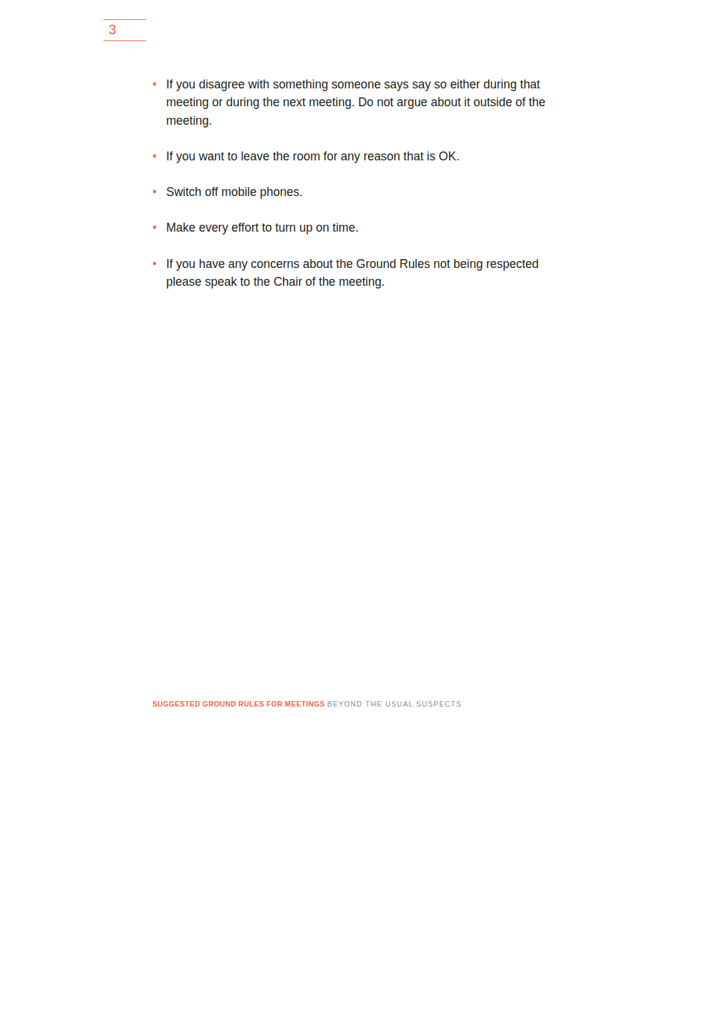3
If you disagree with something someone says say so either during that meeting or during the next meeting. Do not argue about it outside of the meeting.
If you want to leave the room for any reason that is OK.
Switch off mobile phones.
Make every effort to turn up on time.
If you have any concerns about the Ground Rules not being respected please speak to the Chair of the meeting.
SUGGESTED GROUND RULES FOR MEETINGS BEYOND THE USUAL SUSPECTS